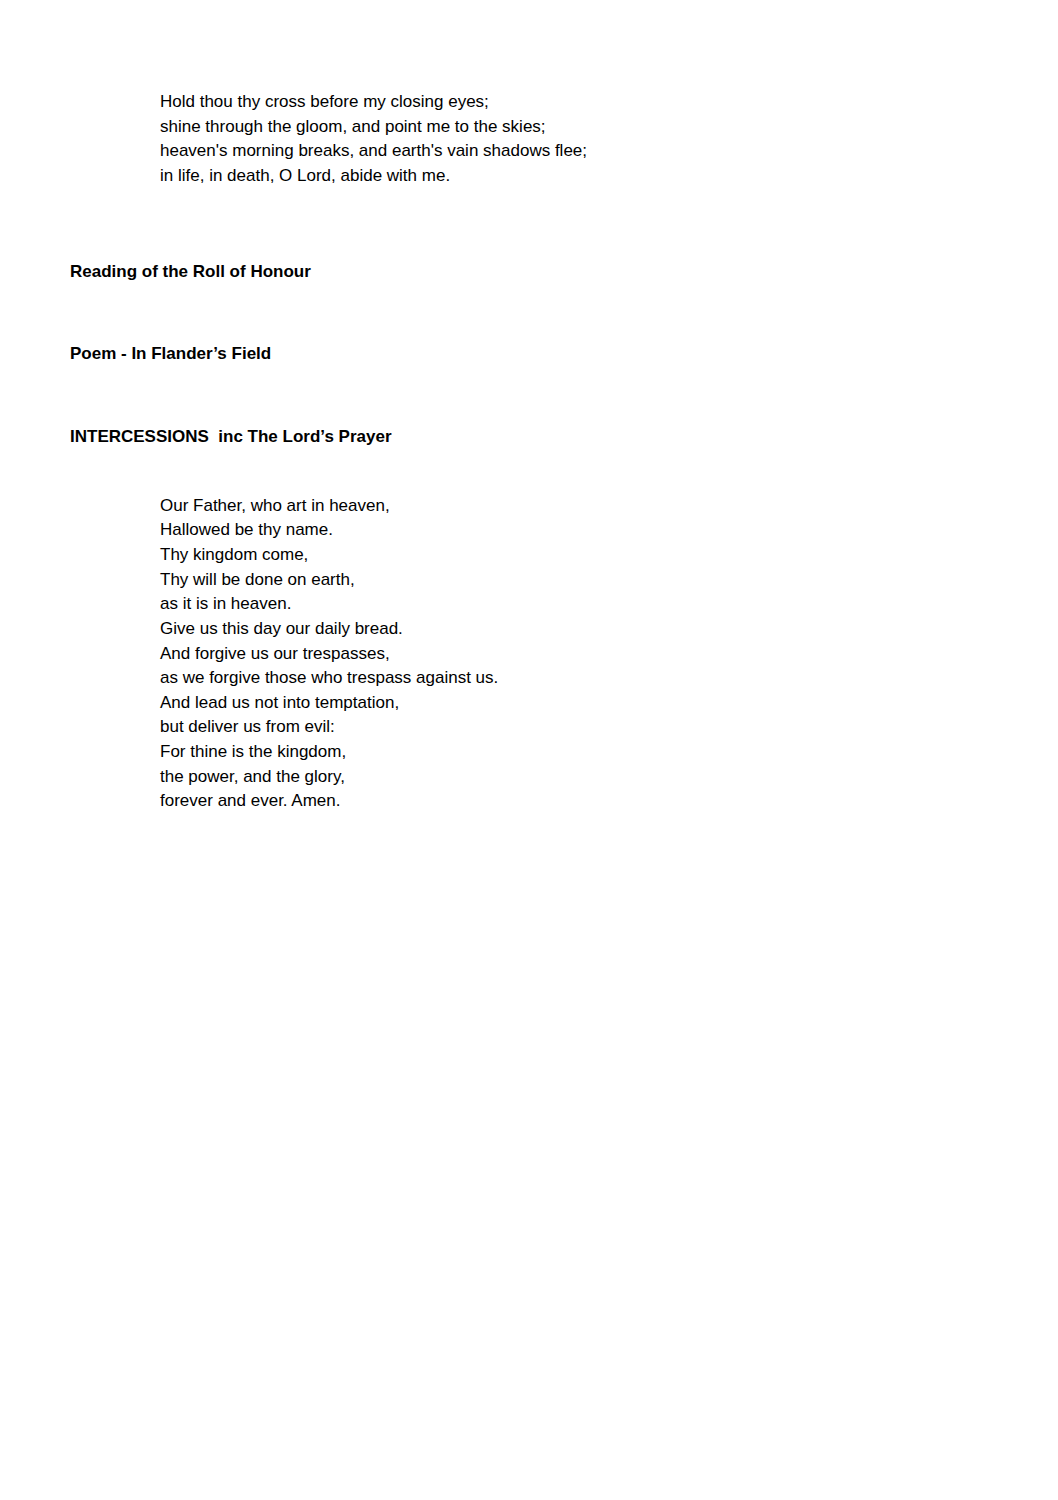Hold thou thy cross before my closing eyes;
shine through the gloom, and point me to the skies;
heaven's morning breaks, and earth's vain shadows flee;
in life, in death, O Lord, abide with me.
Reading of the Roll of Honour
Poem - In Flander’s Field
INTERCESSIONS inc The Lord’s Prayer
Our Father, who art in heaven,
Hallowed be thy name.
Thy kingdom come,
Thy will be done on earth,
as it is in heaven.
Give us this day our daily bread.
And forgive us our trespasses,
as we forgive those who trespass against us.
And lead us not into temptation,
but deliver us from evil:
For thine is the kingdom,
the power, and the glory,
forever and ever. Amen.